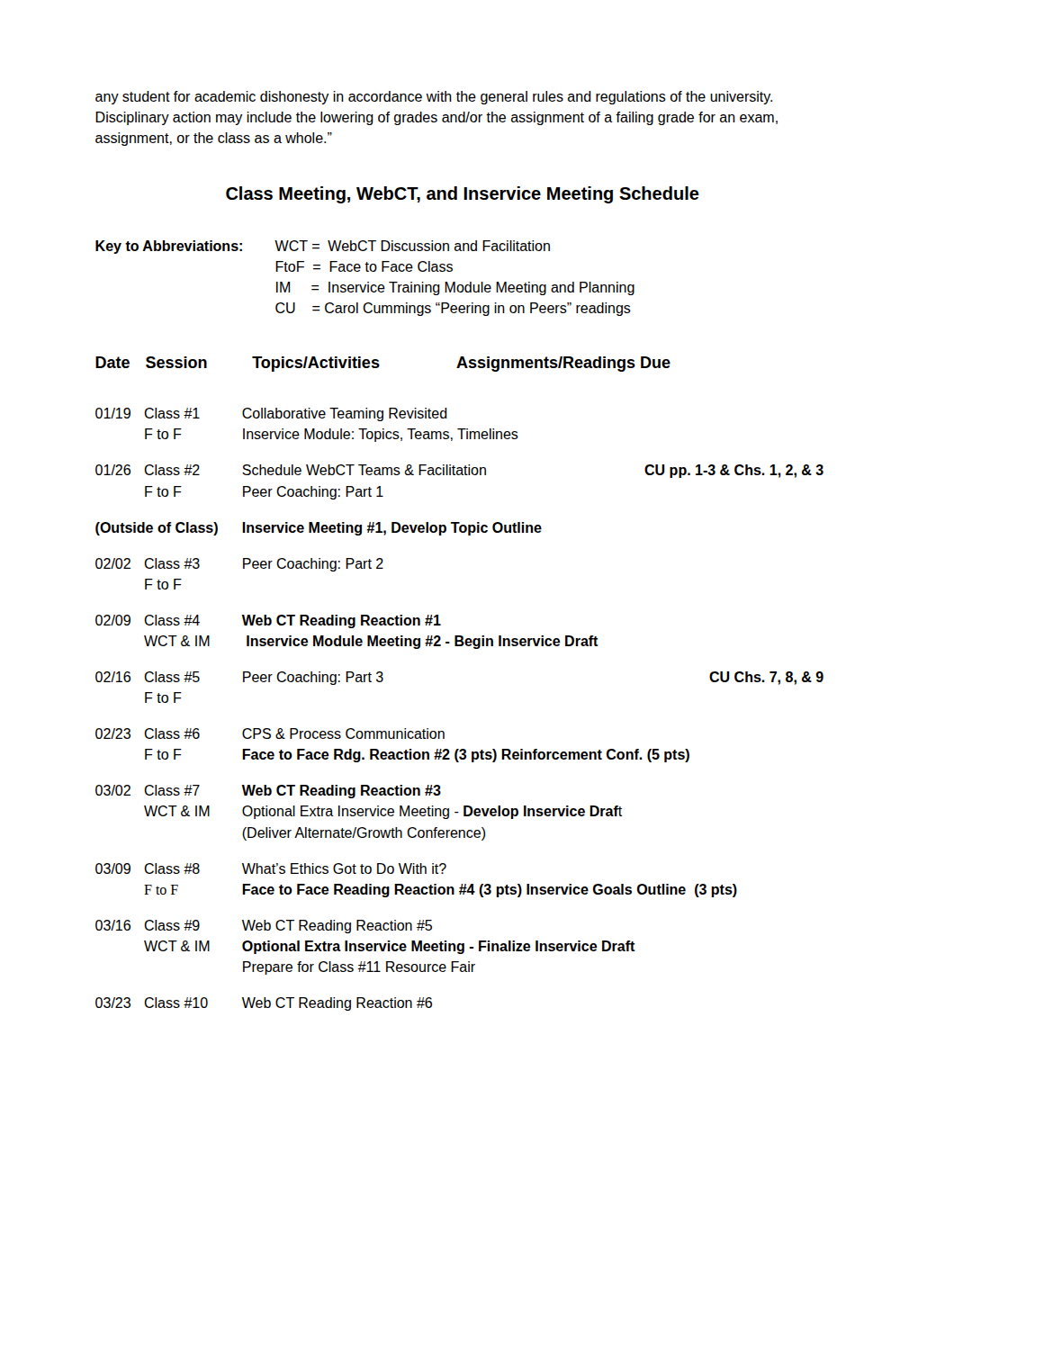any student for academic dishonesty in accordance with the general rules and regulations of the university. Disciplinary action may include the lowering of grades and/or the assignment of a failing grade for an exam, assignment, or the class as a whole.”
Class Meeting, WebCT, and Inservice Meeting Schedule
| Key to Abbreviations: | WCT = WebCT Discussion and Facilitation |
| | FtoF = Face to Face Class |
| | IM = Inservice Training Module Meeting and Planning |
| | CU = Carol Cummings “Peering in on Peers” readings |
Date Session Topics/Activities Assignments/Readings Due
| 01/19 | Class #1 | Collaborative Teaming Revisited | |
| | F to F | Inservice Module: Topics, Teams, Timelines | |
| 01/26 | Class #2 | Schedule WebCT Teams & Facilitation | CU pp. 1-3 & Chs. 1, 2, & 3 |
| | F to F | Peer Coaching: Part 1 | |
| (Outside of Class) | Inservice Meeting #1, Develop Topic Outline |
| 02/02 | Class #3 | Peer Coaching: Part 2 | |
| | F to F | | |
| 02/09 | Class #4 | Web CT Reading Reaction #1 | |
| | WCT & IM | Inservice Module Meeting #2 - Begin Inservice Draft |
| 02/16 | Class #5 | Peer Coaching: Part 3 | CU Chs. 7, 8, & 9 |
| | F to F | | |
| 02/23 | Class #6 | CPS & Process Communication | |
| | F to F | Face to Face Rdg. Reaction #2 (3 pts) Reinforcement Conf. (5 pts) |
| 03/02 | Class #7 | Web CT Reading Reaction #3 | |
| | WCT & IM | Optional Extra Inservice Meeting - Develop Inservice Draf t |
| | | (Deliver Alternate/Growth Conference) |
| 03/09 | Class #8 | What’s Ethics Got to Do With it? | |
| | F to F | Face to Face Reading Reaction #4 (3 pts) Inservice Goals Outline (3 pts) |
| 03/16 | Class #9 | Web CT Reading Reaction #5 | |
| | WCT & IM | Optional Extra Inservice Meeting - Finalize Inservice Draft |
| | | Prepare for Class #11 Resource Fair |
| 03/23 | Class #10 | Web CT Reading Reaction #6 | |